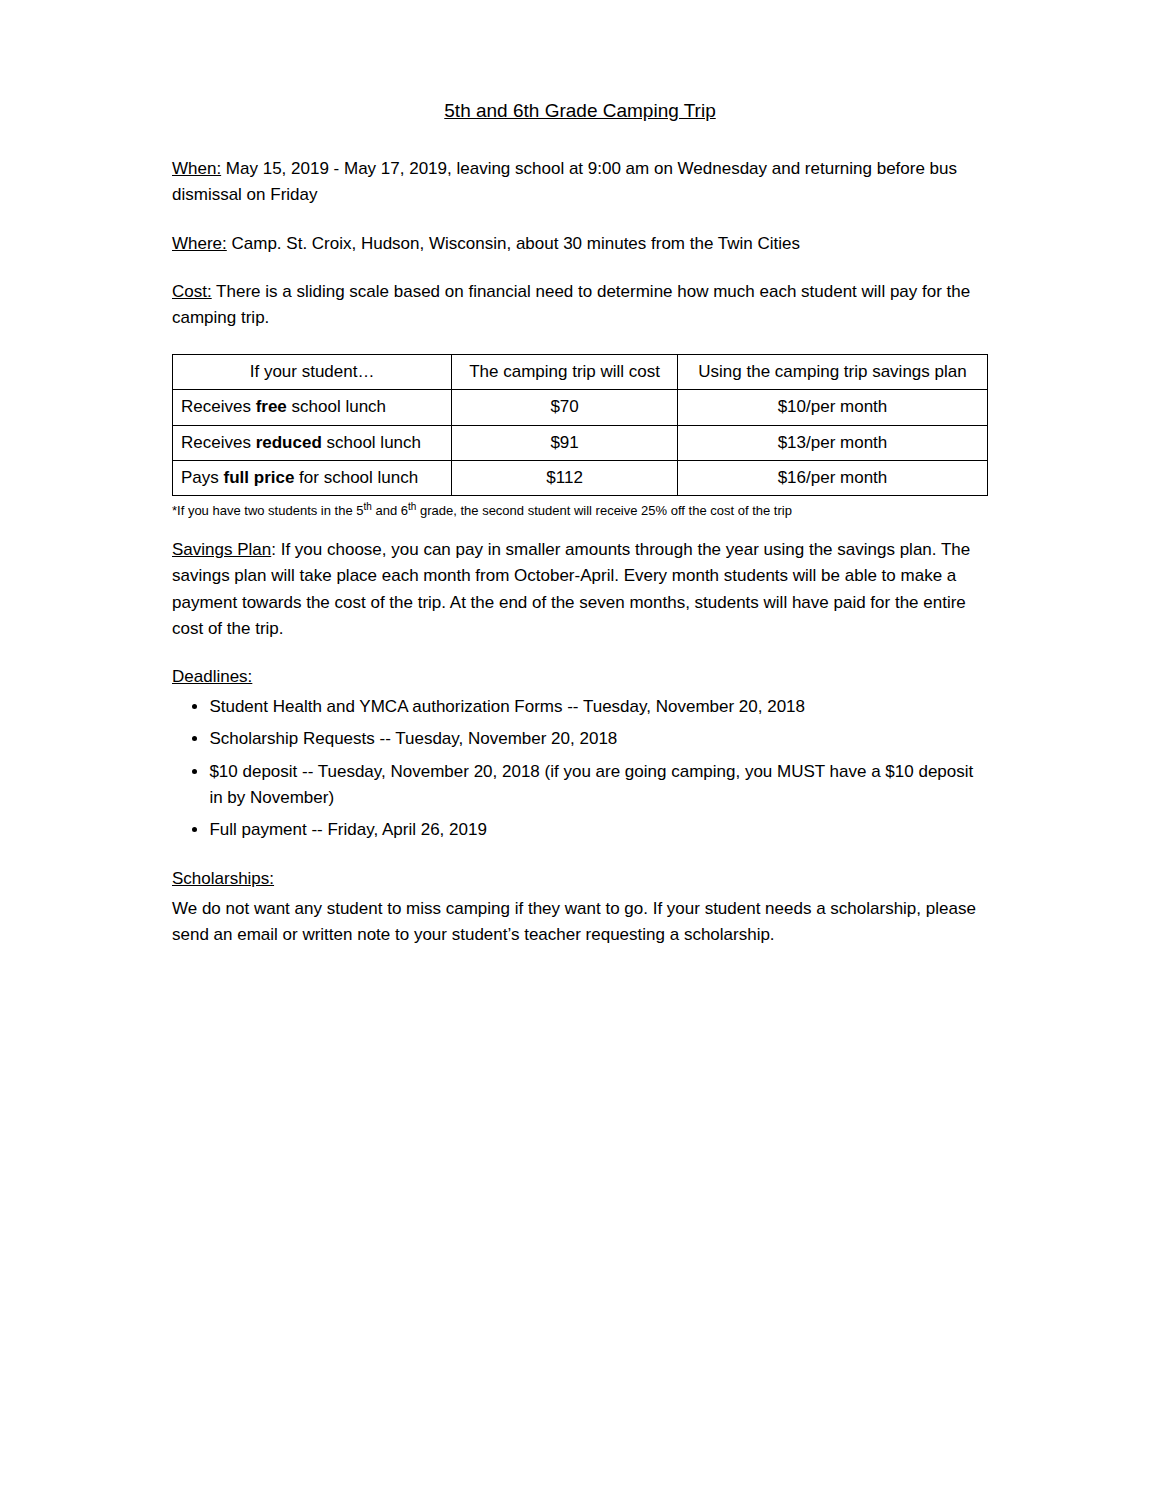5th and 6th Grade Camping Trip
When: May 15, 2019 - May 17, 2019, leaving school at 9:00 am on Wednesday and returning before bus dismissal on Friday
Where: Camp. St. Croix, Hudson, Wisconsin, about 30 minutes from the Twin Cities
Cost: There is a sliding scale based on financial need to determine how much each student will pay for the camping trip.
| If your student… | The camping trip will cost | Using the camping trip savings plan |
| --- | --- | --- |
| Receives free school lunch | $70 | $10/per month |
| Receives reduced school lunch | $91 | $13/per month |
| Pays full price for school lunch | $112 | $16/per month |
*If you have two students in the 5th and 6th grade, the second student will receive 25% off the cost of the trip
Savings Plan: If you choose, you can pay in smaller amounts through the year using the savings plan. The savings plan will take place each month from October-April. Every month students will be able to make a payment towards the cost of the trip. At the end of the seven months, students will have paid for the entire cost of the trip.
Deadlines:
Student Health and YMCA authorization Forms -- Tuesday, November 20, 2018
Scholarship Requests -- Tuesday, November 20, 2018
$10 deposit -- Tuesday, November 20, 2018 (if you are going camping, you MUST have a $10 deposit in by November)
Full payment -- Friday, April 26, 2019
Scholarships:
We do not want any student to miss camping if they want to go. If your student needs a scholarship, please send an email or written note to your student’s teacher requesting a scholarship.